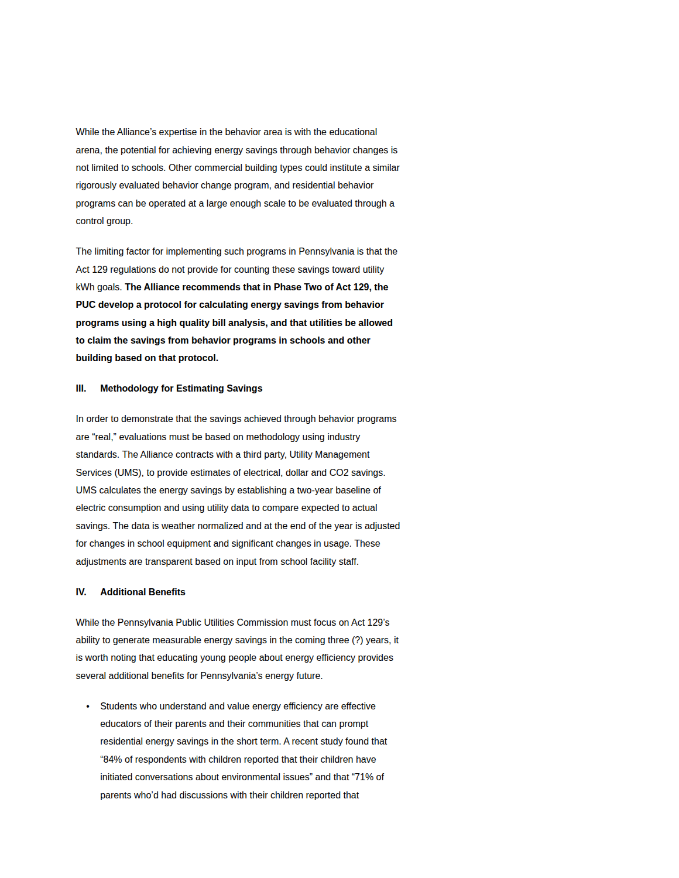While the Alliance’s expertise in the behavior area is with the educational arena, the potential for achieving energy savings through behavior changes is not limited to schools. Other commercial building types could institute a similar rigorously evaluated behavior change program, and residential behavior programs can be operated at a large enough scale to be evaluated through a control group.
The limiting factor for implementing such programs in Pennsylvania is that the Act 129 regulations do not provide for counting these savings toward utility kWh goals. The Alliance recommends that in Phase Two of Act 129, the PUC develop a protocol for calculating energy savings from behavior programs using a high quality bill analysis, and that utilities be allowed to claim the savings from behavior programs in schools and other building based on that protocol.
III. Methodology for Estimating Savings
In order to demonstrate that the savings achieved through behavior programs are “real,” evaluations must be based on methodology using industry standards. The Alliance contracts with a third party, Utility Management Services (UMS), to provide estimates of electrical, dollar and CO2 savings. UMS calculates the energy savings by establishing a two-year baseline of electric consumption and using utility data to compare expected to actual savings. The data is weather normalized and at the end of the year is adjusted for changes in school equipment and significant changes in usage. These adjustments are transparent based on input from school facility staff.
IV. Additional Benefits
While the Pennsylvania Public Utilities Commission must focus on Act 129’s ability to generate measurable energy savings in the coming three (?) years, it is worth noting that educating young people about energy efficiency provides several additional benefits for Pennsylvania’s energy future.
Students who understand and value energy efficiency are effective educators of their parents and their communities that can prompt residential energy savings in the short term. A recent study found that “84% of respondents with children reported that their children have initiated conversations about environmental issues” and that “71% of parents who’d had discussions with their children reported that